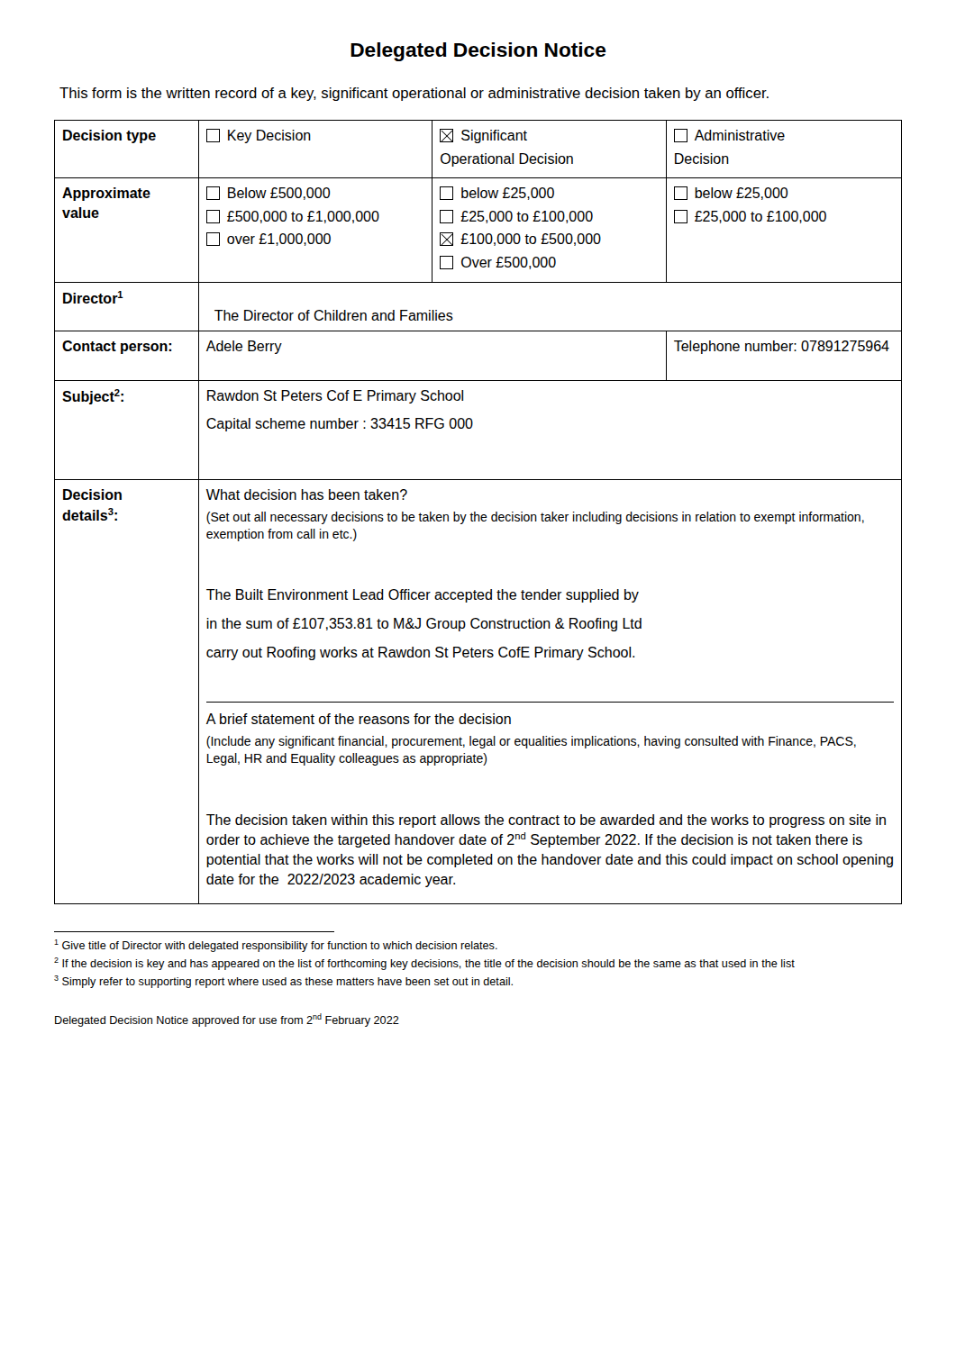Delegated Decision Notice
This form is the written record of a key, significant operational or administrative decision taken by an officer.
| Decision type | Key Decision | Significant Operational Decision | Administrative Decision |
| Approximate value | Below £500,000 £500,000 to £1,000,000 over £1,000,000 | below £25,000 £25,000 to £100,000 £100,000 to £500,000 Over £500,000 | below £25,000 £25,000 to £100,000 |
| Director 1 | The Director of Children and Families |
| Contact person: | Adele Berry | Telephone number: 07891275964 |
| Subject 2 : | Rawdon St Peters Cof E Primary School Capital scheme number : 33415 RFG 000 |
| Decision details 3 : | / What decision has been taken? (Set out all necessary decisions to be taken by the decision taker including decisions in relation to exempt information, exemption from call in etc.) The Built Environment Lead Officer accepted the tender supplied by in the sum of £107,353.81 to M&J Group Construction & Roofing Ltd carry out Roofing works at Rawdon St Peters CofE Primary School. / / A brief statement of the reasons for the decision (Include any significant financial, procurement, legal or equalities implications, having consulted with Finance, PACS, Legal, HR and Equality colleagues as appropriate) The decision taken within this report allows the contract to be awarded and the works to progress on site in order to achieve the targeted handover date of 2 nd September 2022. If the decision is not taken there is potential that the works will not be completed on the handover date and this could impact on school opening date for the 2022/2023 academic year. / |
1 Give title of Director with delegated responsibility for function to which decision relates.
2 If the decision is key and has appeared on the list of forthcoming key decisions, the title of the decision should be the same as that used in the list
3 Simply refer to supporting report where used as these matters have been set out in detail.
Delegated Decision Notice approved for use from 2nd February 2022